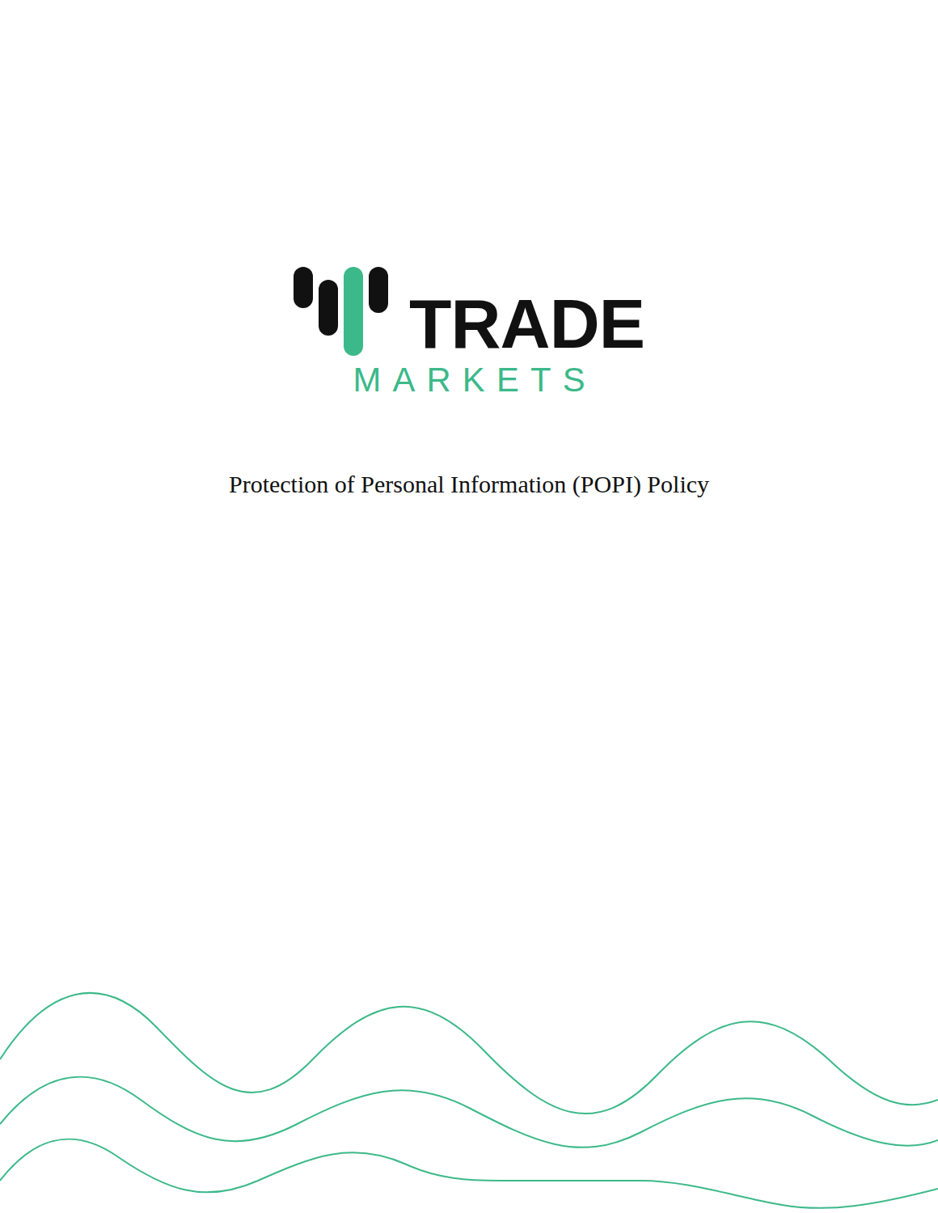Trade
Markets
Protection of Personal Information (POPI) Policy